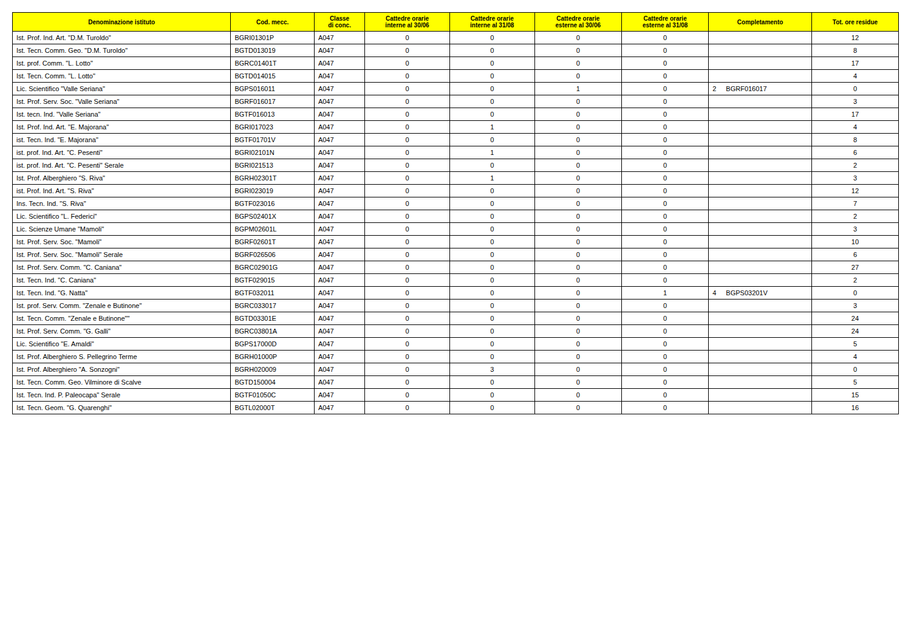| Denominazione istituto | Cod. mecc. | Classe di conc. | Cattedre orarie interne al 30/06 | Cattedre orarie interne al 31/08 | Cattedre orarie esterne al 30/06 | Cattedre orarie esterne al 31/08 | Completamento | Tot. ore residue |
| --- | --- | --- | --- | --- | --- | --- | --- | --- |
| Ist. Prof. Ind. Art. "D.M. Turoldo" | BGRI01301P | A047 | 0 | 0 | 0 | 0 | | 12 |
| Ist. Tecn. Comm. Geo. "D.M. Turoldo" | BGTD013019 | A047 | 0 | 0 | 0 | 0 | | 8 |
| Ist. prof. Comm. "L. Lotto" | BGRC01401T | A047 | 0 | 0 | 0 | 0 | | 17 |
| Ist. Tecn. Comm. "L. Lotto" | BGTD014015 | A047 | 0 | 0 | 0 | 0 | | 4 |
| Lic. Scientifico "Valle Seriana" | BGPS016011 | A047 | 0 | 0 | 1 | 0 | 2 BGRF016017 | 0 |
| Ist. Prof. Serv. Soc. "Valle Seriana" | BGRF016017 | A047 | 0 | 0 | 0 | 0 | | 3 |
| Ist. tecn. Ind. "Valle Seriana" | BGTF016013 | A047 | 0 | 0 | 0 | 0 | | 17 |
| Ist. Prof. Ind. Art. "E. Majorana" | BGRI017023 | A047 | 0 | 1 | 0 | 0 | | 4 |
| ist. Tecn. Ind. "E. Majorana" | BGTF01701V | A047 | 0 | 0 | 0 | 0 | | 8 |
| ist. prof. Ind. Art. "C. Pesenti" | BGRI02101N | A047 | 0 | 1 | 0 | 0 | | 6 |
| ist. prof. Ind. Art. "C. Pesenti" Serale | BGRI021513 | A047 | 0 | 0 | 0 | 0 | | 2 |
| Ist. Prof. Alberghiero "S. Riva" | BGRH02301T | A047 | 0 | 1 | 0 | 0 | | 3 |
| ist. Prof. Ind. Art. "S. Riva" | BGRI023019 | A047 | 0 | 0 | 0 | 0 | | 12 |
| Ins. Tecn. Ind. "S. Riva" | BGTF023016 | A047 | 0 | 0 | 0 | 0 | | 7 |
| Lic. Scientifico "L. Federici" | BGPS02401X | A047 | 0 | 0 | 0 | 0 | | 2 |
| Lic. Scienze Umane "Mamoli" | BGPM02601L | A047 | 0 | 0 | 0 | 0 | | 3 |
| Ist. Prof. Serv. Soc. "Mamoli" | BGRF02601T | A047 | 0 | 0 | 0 | 0 | | 10 |
| Ist. Prof. Serv. Soc. "Mamoli" Serale | BGRF026506 | A047 | 0 | 0 | 0 | 0 | | 6 |
| Ist. Prof. Serv. Comm. "C. Caniana" | BGRC02901G | A047 | 0 | 0 | 0 | 0 | | 27 |
| Ist. Tecn. Ind. "C. Caniana" | BGTF029015 | A047 | 0 | 0 | 0 | 0 | | 2 |
| Ist. Tecn. Ind. "G. Natta" | BGTF032011 | A047 | 0 | 0 | 0 | 1 | 4 BGPS03201V | 0 |
| Ist. prof. Serv. Comm. "Zenale e Butinone" | BGRC033017 | A047 | 0 | 0 | 0 | 0 | | 3 |
| Ist. Tecn. Comm. "Zenale e Butinone"" | BGTD03301E | A047 | 0 | 0 | 0 | 0 | | 24 |
| Ist. Prof. Serv. Comm. "G. Galli" | BGRC03801A | A047 | 0 | 0 | 0 | 0 | | 24 |
| Lic. Scientifico "E. Amaldi" | BGPS17000D | A047 | 0 | 0 | 0 | 0 | | 5 |
| Ist. Prof. Alberghiero S. Pellegrino Terme | BGRH01000P | A047 | 0 | 0 | 0 | 0 | | 4 |
| Ist. Prof. Alberghiero "A. Sonzogni" | BGRH020009 | A047 | 0 | 3 | 0 | 0 | | 0 |
| Ist. Tecn. Comm. Geo. Vilminore di Scalve | BGTD150004 | A047 | 0 | 0 | 0 | 0 | | 5 |
| Ist. Tecn. Ind. P. Paleocapa" Serale | BGTF01050C | A047 | 0 | 0 | 0 | 0 | | 15 |
| Ist. Tecn. Geom. "G. Quarenghi" | BGTL02000T | A047 | 0 | 0 | 0 | 0 | | 16 |